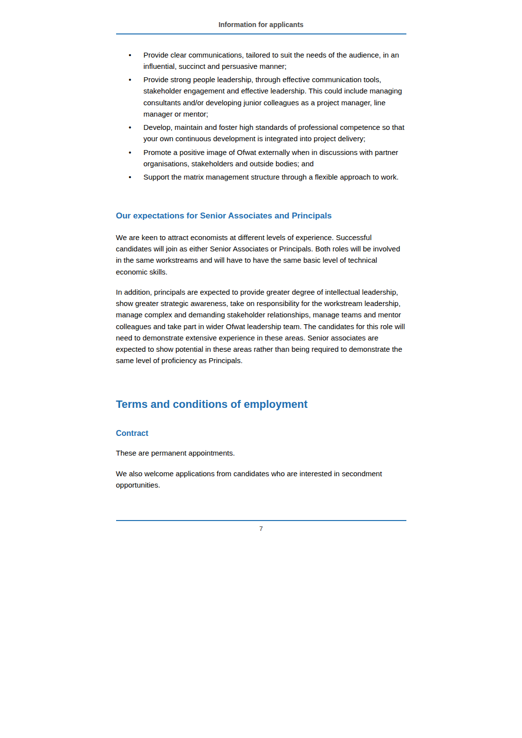Information for applicants
Provide clear communications, tailored to suit the needs of the audience, in an influential, succinct and persuasive manner;
Provide strong people leadership, through effective communication tools, stakeholder engagement and effective leadership. This could include managing consultants and/or developing junior colleagues as a project manager, line manager or mentor;
Develop, maintain and foster high standards of professional competence so that your own continuous development is integrated into project delivery;
Promote a positive image of Ofwat externally when in discussions with partner organisations, stakeholders and outside bodies; and
Support the matrix management structure through a flexible approach to work.
Our expectations for Senior Associates and Principals
We are keen to attract economists at different levels of experience. Successful candidates will join as either Senior Associates or Principals. Both roles will be involved in the same workstreams and will have to have the same basic level of technical economic skills.
In addition, principals are expected to provide greater degree of intellectual leadership, show greater strategic awareness, take on responsibility for the workstream leadership, manage complex and demanding stakeholder relationships, manage teams and mentor colleagues and take part in wider Ofwat leadership team. The candidates for this role will need to demonstrate extensive experience in these areas. Senior associates are expected to show potential in these areas rather than being required to demonstrate the same level of proficiency as Principals.
Terms and conditions of employment
Contract
These are permanent appointments.
We also welcome applications from candidates who are interested in secondment opportunities.
7